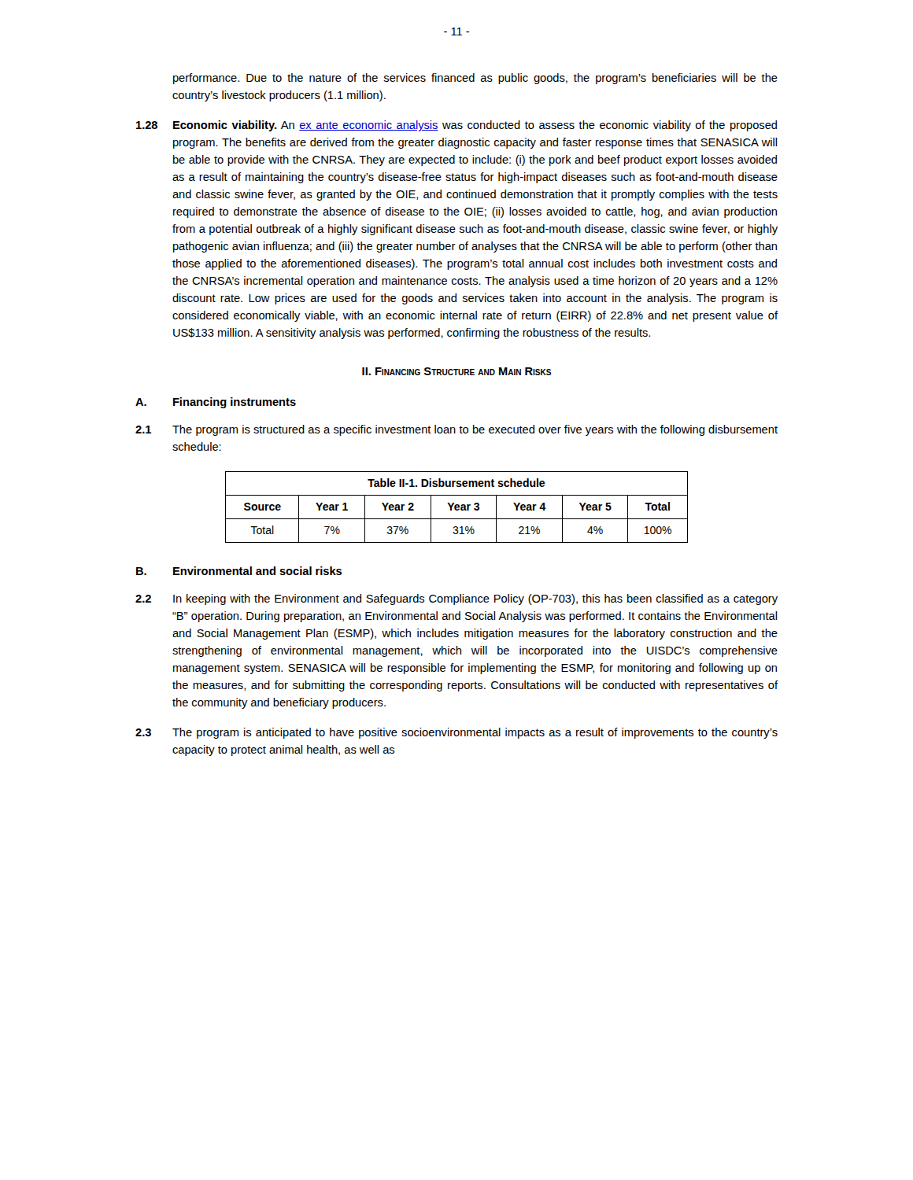- 11 -
performance. Due to the nature of the services financed as public goods, the program’s beneficiaries will be the country’s livestock producers (1.1 million).
1.28
Economic viability. An ex ante economic analysis was conducted to assess the economic viability of the proposed program. The benefits are derived from the greater diagnostic capacity and faster response times that SENASICA will be able to provide with the CNRSA. They are expected to include: (i) the pork and beef product export losses avoided as a result of maintaining the country’s disease-free status for high-impact diseases such as foot-and-mouth disease and classic swine fever, as granted by the OIE, and continued demonstration that it promptly complies with the tests required to demonstrate the absence of disease to the OIE; (ii) losses avoided to cattle, hog, and avian production from a potential outbreak of a highly significant disease such as foot-and-mouth disease, classic swine fever, or highly pathogenic avian influenza; and (iii) the greater number of analyses that the CNRSA will be able to perform (other than those applied to the aforementioned diseases). The program’s total annual cost includes both investment costs and the CNRSA’s incremental operation and maintenance costs. The analysis used a time horizon of 20 years and a 12% discount rate. Low prices are used for the goods and services taken into account in the analysis. The program is considered economically viable, with an economic internal rate of return (EIRR) of 22.8% and net present value of US$133 million. A sensitivity analysis was performed, confirming the robustness of the results.
II. Financing Structure and Main Risks
A.
Financing instruments
2.1
The program is structured as a specific investment loan to be executed over five years with the following disbursement schedule:
Table II-1. Disbursement schedule
| Source | Year 1 | Year 2 | Year 3 | Year 4 | Year 5 | Total |
| --- | --- | --- | --- | --- | --- | --- |
| Total | 7% | 37% | 31% | 21% | 4% | 100% |
B.
Environmental and social risks
2.2
In keeping with the Environment and Safeguards Compliance Policy (OP-703), this has been classified as a category “B” operation. During preparation, an Environmental and Social Analysis was performed. It contains the Environmental and Social Management Plan (ESMP), which includes mitigation measures for the laboratory construction and the strengthening of environmental management, which will be incorporated into the UISDC’s comprehensive management system. SENASICA will be responsible for implementing the ESMP, for monitoring and following up on the measures, and for submitting the corresponding reports. Consultations will be conducted with representatives of the community and beneficiary producers.
2.3
The program is anticipated to have positive socioenvironmental impacts as a result of improvements to the country’s capacity to protect animal health, as well as